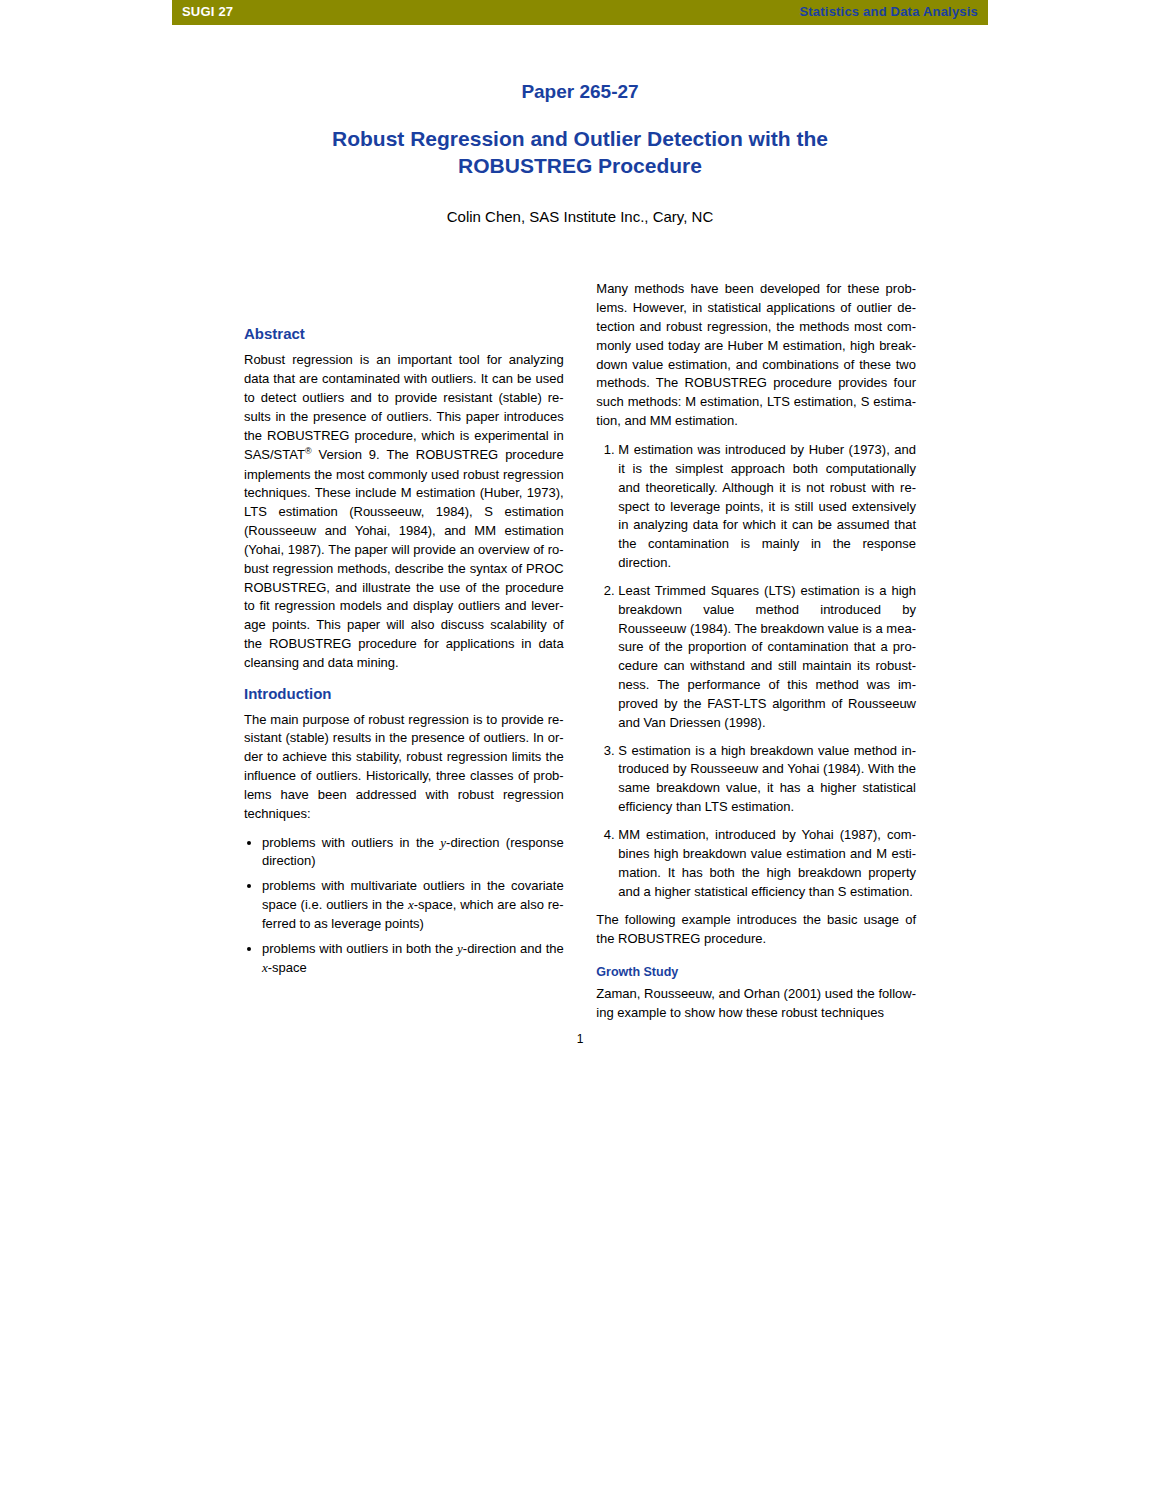SUGI 27 Statistics and Data Analysis
Paper 265-27
Robust Regression and Outlier Detection with the
ROBUSTREG Procedure
Colin Chen, SAS Institute Inc., Cary, NC
Abstract
Robust regression is an important tool for analyzing data that are contaminated with outliers. It can be used to detect outliers and to provide resistant (stable) results in the presence of outliers. This paper introduces the ROBUSTREG procedure, which is experimental in SAS/STAT® Version 9. The ROBUSTREG procedure implements the most commonly used robust regression techniques. These include M estimation (Huber, 1973), LTS estimation (Rousseeuw, 1984), S estimation (Rousseeuw and Yohai, 1984), and MM estimation (Yohai, 1987). The paper will provide an overview of robust regression methods, describe the syntax of PROC ROBUSTREG, and illustrate the use of the procedure to fit regression models and display outliers and leverage points. This paper will also discuss scalability of the ROBUSTREG procedure for applications in data cleansing and data mining.
Introduction
The main purpose of robust regression is to provide resistant (stable) results in the presence of outliers. In order to achieve this stability, robust regression limits the influence of outliers. Historically, three classes of problems have been addressed with robust regression techniques:
problems with outliers in the y-direction (response direction)
problems with multivariate outliers in the covariate space (i.e. outliers in the x-space, which are also referred to as leverage points)
problems with outliers in both the y-direction and the x-space
Many methods have been developed for these problems. However, in statistical applications of outlier detection and robust regression, the methods most commonly used today are Huber M estimation, high breakdown value estimation, and combinations of these two methods. The ROBUSTREG procedure provides four such methods: M estimation, LTS estimation, S estimation, and MM estimation.
M estimation was introduced by Huber (1973), and it is the simplest approach both computationally and theoretically. Although it is not robust with respect to leverage points, it is still used extensively in analyzing data for which it can be assumed that the contamination is mainly in the response direction.
Least Trimmed Squares (LTS) estimation is a high breakdown value method introduced by Rousseeuw (1984). The breakdown value is a measure of the proportion of contamination that a procedure can withstand and still maintain its robustness. The performance of this method was improved by the FAST-LTS algorithm of Rousseeuw and Van Driessen (1998).
S estimation is a high breakdown value method introduced by Rousseeuw and Yohai (1984). With the same breakdown value, it has a higher statistical efficiency than LTS estimation.
MM estimation, introduced by Yohai (1987), combines high breakdown value estimation and M estimation. It has both the high breakdown property and a higher statistical efficiency than S estimation.
The following example introduces the basic usage of the ROBUSTREG procedure.
Growth Study
Zaman, Rousseeuw, and Orhan (2001) used the following example to show how these robust techniques
1